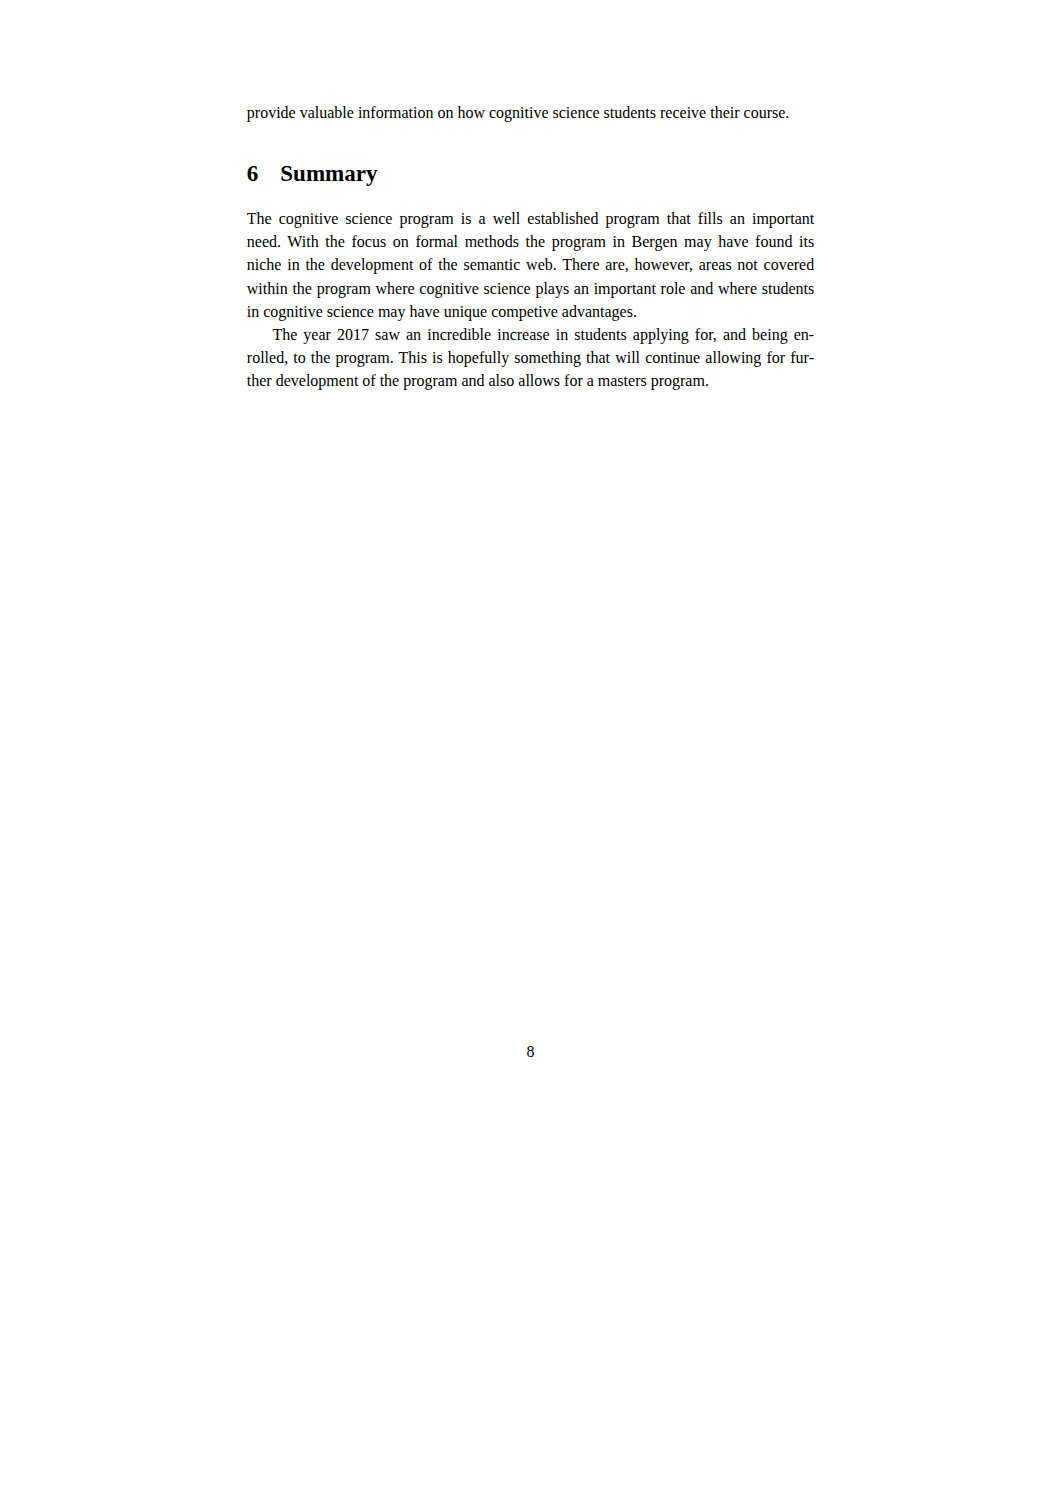provide valuable information on how cognitive science students receive their course.
6 Summary
The cognitive science program is a well established program that fills an important need. With the focus on formal methods the program in Bergen may have found its niche in the development of the semantic web. There are, however, areas not covered within the program where cognitive science plays an important role and where students in cognitive science may have unique competive advantages.
The year 2017 saw an incredible increase in students applying for, and being enrolled, to the program. This is hopefully something that will continue allowing for further development of the program and also allows for a masters program.
8